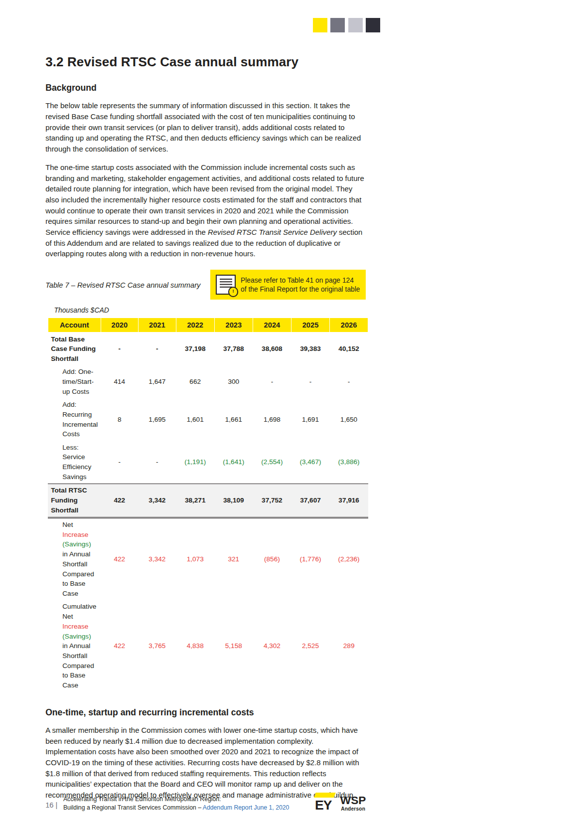3.2 Revised RTSC Case annual summary
Background
The below table represents the summary of information discussed in this section. It takes the revised Base Case funding shortfall associated with the cost of ten municipalities continuing to provide their own transit services (or plan to deliver transit), adds additional costs related to standing up and operating the RTSC, and then deducts efficiency savings which can be realized through the consolidation of services.
The one-time startup costs associated with the Commission include incremental costs such as branding and marketing, stakeholder engagement activities, and additional costs related to future detailed route planning for integration, which have been revised from the original model. They also included the incrementally higher resource costs estimated for the staff and contractors that would continue to operate their own transit services in 2020 and 2021 while the Commission requires similar resources to stand-up and begin their own planning and operational activities. Service efficiency savings were addressed in the Revised RTSC Transit Service Delivery section of this Addendum and are related to savings realized due to the reduction of duplicative or overlapping routes along with a reduction in non-revenue hours.
Table 7 – Revised RTSC Case annual summary
Please refer to Table 41 on page 124 of the Final Report for the original table
Thousands $CAD
| Account | 2020 | 2021 | 2022 | 2023 | 2024 | 2025 | 2026 |
| --- | --- | --- | --- | --- | --- | --- | --- |
| Total Base Case Funding Shortfall | - | - | 37,198 | 37,788 | 38,608 | 39,383 | 40,152 |
| Add: One-time/Start-up Costs | 414 | 1,647 | 662 | 300 | - | - | - |
| Add: Recurring Incremental Costs | 8 | 1,695 | 1,601 | 1,661 | 1,698 | 1,691 | 1,650 |
| Less: Service Efficiency Savings | - | - | (1,191) | (1,641) | (2,554) | (3,467) | (3,886) |
| Total RTSC Funding Shortfall | 422 | 3,342 | 38,271 | 38,109 | 37,752 | 37,607 | 37,916 |
| Net Increase (Savings) in Annual Shortfall Compared to Base Case | 422 | 3,342 | 1,073 | 321 | (856) | (1,776) | (2,236) |
| Cumulative Net Increase (Savings) in Annual Shortfall Compared to Base Case | 422 | 3,765 | 4,838 | 5,158 | 4,302 | 2,525 | 289 |
One-time, startup and recurring incremental costs
A smaller membership in the Commission comes with lower one-time startup costs, which have been reduced by nearly $1.4 million due to decreased implementation complexity. Implementation costs have also been smoothed over 2020 and 2021 to recognize the impact of COVID-19 on the timing of these activities. Recurring costs have decreased by $2.8 million with $1.8 million of that derived from reduced staffing requirements. This reduction reflects municipalities’ expectation that the Board and CEO will monitor ramp up and deliver on the recommended operating model to effectively oversee and manage administrative cost buildup.
16 |
Accelerating Transit in the Edmonton Metropolitan Region:
Building a Regional Transit Services Commission – Addendum Report June 1, 2020
EY
WSPAnderson